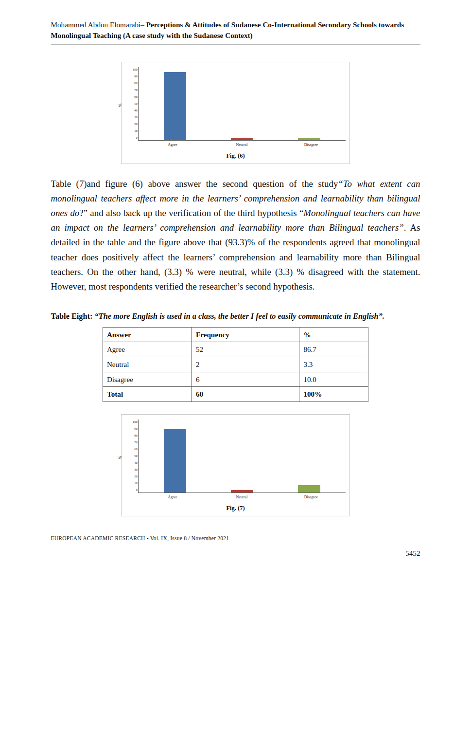Mohammed Abdou Elomarabi– Perceptions & Attitudes of Sudanese Co-International Secondary Schools towards Monolingual Teaching (A case study with the Sudanese Context)
1009080706050403020100
%
Agree Neutral Disagree
Fig. (6)
Table (7)and figure (6) above answer the second question of the study“To what extent can monolingual teachers affect more in the learners’ comprehension and learnability than bilingual ones do?” and also back up the verification of the third hypothesis “Monolingual teachers can have an impact on the learners’ comprehension and learnability more than Bilingual teachers”. As detailed in the table and the figure above that (93.3)% of the respondents agreed that monolingual teacher does positively affect the learners’ comprehension and learnability more than Bilingual teachers. On the other hand, (3.3) % were neutral, while (3.3) % disagreed with the statement. However, most respondents verified the researcher’s second hypothesis.
Table Eight: “The more English is used in a class, the better I feel to easily communicate in English”.
| Answer | Frequency | % |
| --- | --- | --- |
| Agree | 52 | 86.7 |
| Neutral | 2 | 3.3 |
| Disagree | 6 | 10.0 |
| Total | 60 | 100% |
1009080706050403020100
%
Agree Neutral Disagree
Fig. (7)
EUROPEAN ACADEMIC RESEARCH - Vol. IX, Issue 8 / November 2021
5452